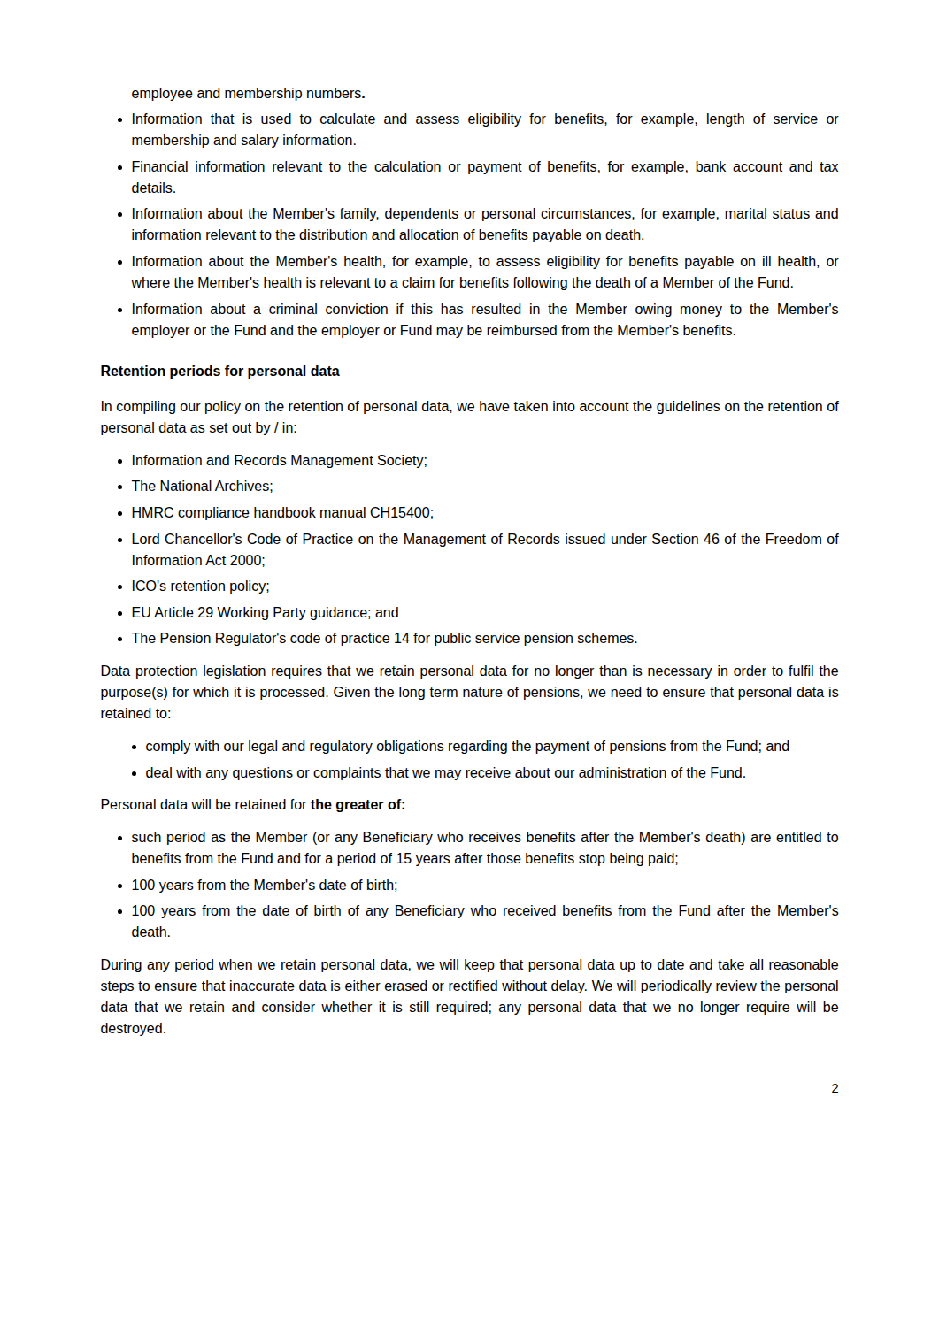employee and membership numbers.
Information that is used to calculate and assess eligibility for benefits, for example, length of service or membership and salary information.
Financial information relevant to the calculation or payment of benefits, for example, bank account and tax details.
Information about the Member's family, dependents or personal circumstances, for example, marital status and information relevant to the distribution and allocation of benefits payable on death.
Information about the Member's health, for example, to assess eligibility for benefits payable on ill health, or where the Member's health is relevant to a claim for benefits following the death of a Member of the Fund.
Information about a criminal conviction if this has resulted in the Member owing money to the Member's employer or the Fund and the employer or Fund may be reimbursed from the Member's benefits.
Retention periods for personal data
In compiling our policy on the retention of personal data, we have taken into account the guidelines on the retention of personal data as set out by / in:
Information and Records Management Society;
The National Archives;
HMRC compliance handbook manual CH15400;
Lord Chancellor's Code of Practice on the Management of Records issued under Section 46 of the Freedom of Information Act 2000;
ICO's retention policy;
EU Article 29 Working Party guidance; and
The Pension Regulator's code of practice 14 for public service pension schemes.
Data protection legislation requires that we retain personal data for no longer than is necessary in order to fulfil the purpose(s) for which it is processed. Given the long term nature of pensions, we need to ensure that personal data is retained to:
comply with our legal and regulatory obligations regarding the payment of pensions from the Fund; and
deal with any questions or complaints that we may receive about our administration of the Fund.
Personal data will be retained for the greater of:
such period as the Member (or any Beneficiary who receives benefits after the Member's death) are entitled to benefits from the Fund and for a period of 15 years after those benefits stop being paid;
100 years from the Member's date of birth;
100 years from the date of birth of any Beneficiary who received benefits from the Fund after the Member's death.
During any period when we retain personal data, we will keep that personal data up to date and take all reasonable steps to ensure that inaccurate data is either erased or rectified without delay. We will periodically review the personal data that we retain and consider whether it is still required; any personal data that we no longer require will be destroyed.
2